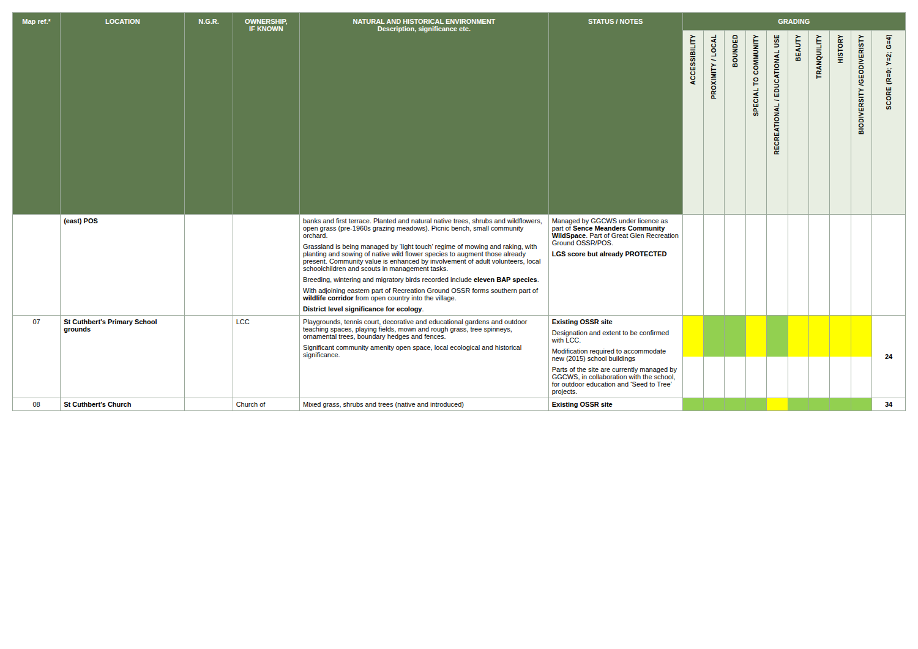| Map ref.* | LOCATION | N.G.R. | OWNERSHIP, IF KNOWN | NATURAL AND HISTORICAL ENVIRONMENT Description, significance etc. | STATUS / NOTES | GRADING |
| --- | --- | --- | --- | --- | --- | --- |
| ACCESSIBILITY | PROXIMITY / LOCAL | BOUNDED | SPECIAL TO COMMUNITY | RECREATIONAL / EDUCATIONAL USE | BEAUTY | TRANQUILITY | HISTORY | BIODIVERSITY /GEODIVERISTY | SCORE (R=0; Y=2; G=4) |
| | (east) POS | | | banks and first terrace. Planted and natural native trees, shrubs and wildflowers, open grass (pre-1960s grazing meadows). Picnic bench, small community orchard. Grassland is being managed by ‘light touch’ regime of mowing and raking, with planting and sowing of native wild flower species to augment those already present. Community value is enhanced by involvement of adult volunteers, local schoolchildren and scouts in management tasks. Breeding, wintering and migratory birds recorded include eleven BAP species . With adjoining eastern part of Recreation Ground OSSR forms southern part of wildlife corridor from open country into the village. District level significance for ecology . | Managed by GGCWS under licence as part of Sence Meanders Community WildSpace . Part of Great Glen Recreation Ground OSSR/POS. LGS score but already PROTECTED | | | | | | | | | | |
| 07 | St Cuthbert’s Primary School grounds | | LCC | Playgrounds, tennis court, decorative and educational gardens and outdoor teaching spaces, playing fields, mown and rough grass, tree spinneys, ornamental trees, boundary hedges and fences. Significant community amenity open space, local ecological and historical significance. | Existing OSSR site Designation and extent to be confirmed with LCC. Modification required to accommodate new (2015) school buildings Parts of the site are currently managed by GGCWS, in collaboration with the school, for outdoor education and ‘Seed to Tree’ projects. | | | | | | | | | | 24 |
| 08 | St Cuthbert’s Church | | Church of | Mixed grass, shrubs and trees (native and introduced) | Existing OSSR site | | | | | | | | | | 34 |